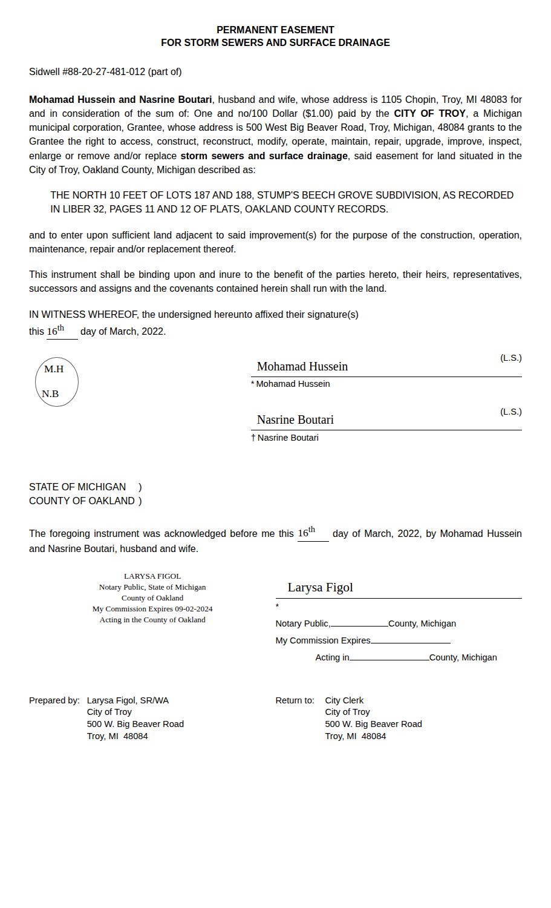PERMANENT EASEMENT
FOR STORM SEWERS AND SURFACE DRAINAGE
Sidwell #88-20-27-481-012 (part of)
Mohamad Hussein and Nasrine Boutari, husband and wife, whose address is 1105 Chopin, Troy, MI 48083 for and in consideration of the sum of: One and no/100 Dollar ($1.00) paid by the CITY OF TROY, a Michigan municipal corporation, Grantee, whose address is 500 West Big Beaver Road, Troy, Michigan, 48084 grants to the Grantee the right to access, construct, reconstruct, modify, operate, maintain, repair, upgrade, improve, inspect, enlarge or remove and/or replace storm sewers and surface drainage, said easement for land situated in the City of Troy, Oakland County, Michigan described as:
THE NORTH 10 FEET OF LOTS 187 AND 188, STUMP'S BEECH GROVE SUBDIVISION, AS RECORDED IN LIBER 32, PAGES 11 AND 12 OF PLATS, OAKLAND COUNTY RECORDS.
and to enter upon sufficient land adjacent to said improvement(s) for the purpose of the construction, operation, maintenance, repair and/or replacement thereof.
This instrument shall be binding upon and inure to the benefit of the parties hereto, their heirs, representatives, successors and assigns and the covenants contained herein shall run with the land.
IN WITNESS WHEREOF, the undersigned hereunto affixed their signature(s)
this 16th day of March, 2022.
M.H N.B
Mohamad Hussein (L.S.)
*Mohamad Hussein
Nasrine Boutari (L.S.)
†Nasrine Boutari
| STATE OF MICHIGAN | ) |
| COUNTY OF OAKLAND | ) |
The foregoing instrument was acknowledged before me this 16th day of March, 2022, by Mohamad Hussein and Nasrine Boutari, husband and wife.
LARYSA FIGOL
Notary Public, State of Michigan
County of Oakland
My Commission Expires 09-02-2024
Acting in the County of Oakland
Larysa Figol
*
Notary Public, County, Michigan
My Commission Expires
Acting in County, Michigan
| Prepared by: | Larysa Figol, SR/WA City of Troy 500 W. Big Beaver Road Troy, MI 48084 |
| Return to: | City Clerk City of Troy 500 W. Big Beaver Road Troy, MI 48084 |